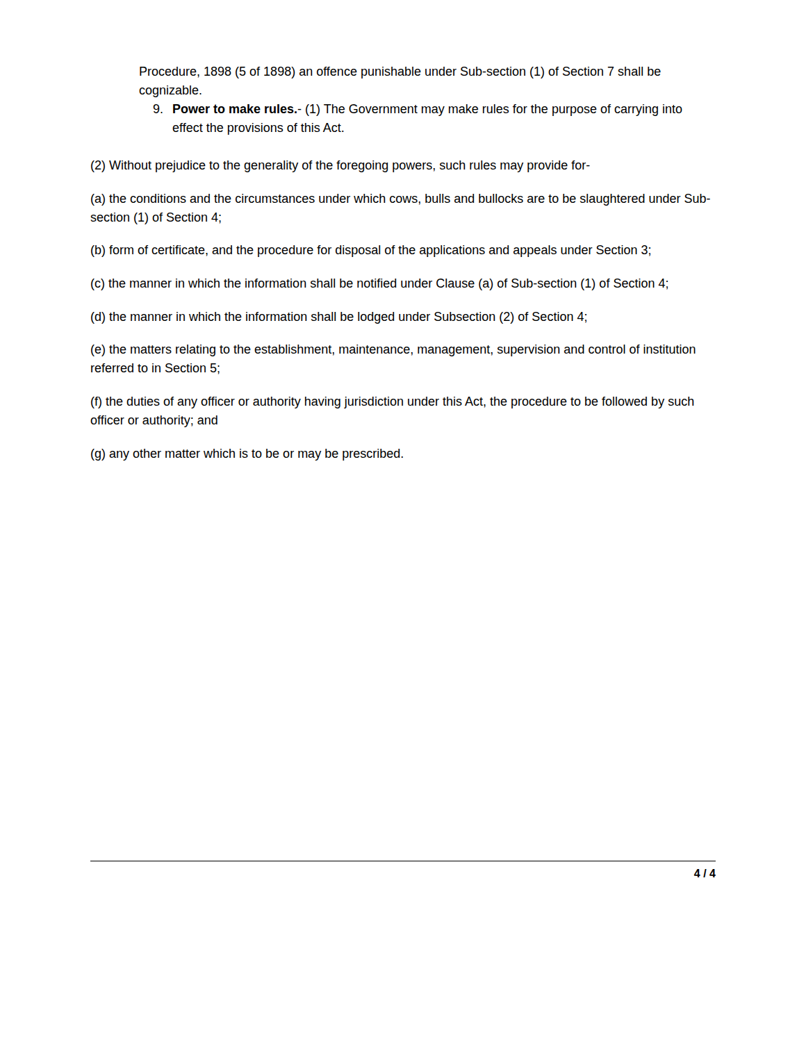Procedure, 1898 (5 of 1898) an offence punishable under Sub-section (1) of Section 7 shall be cognizable.
Power to make rules.- (1) The Government may make rules for the purpose of carrying into effect the provisions of this Act.
(2) Without prejudice to the generality of the foregoing powers, such rules may provide for-
(a) the conditions and the circumstances under which cows, bulls and bullocks are to be slaughtered under Sub-section (1) of Section 4;
(b) form of certificate, and the procedure for disposal of the applications and appeals under Section 3;
(c) the manner in which the information shall be notified under Clause (a) of Sub-section (1) of Section 4;
(d) the manner in which the information shall be lodged under Subsection (2) of Section 4;
(e) the matters relating to the establishment, maintenance, management, supervision and control of institution referred to in Section 5;
(f) the duties of any officer or authority having jurisdiction under this Act, the procedure to be followed by such officer or authority; and
(g) any other matter which is to be or may be prescribed.
4 / 4